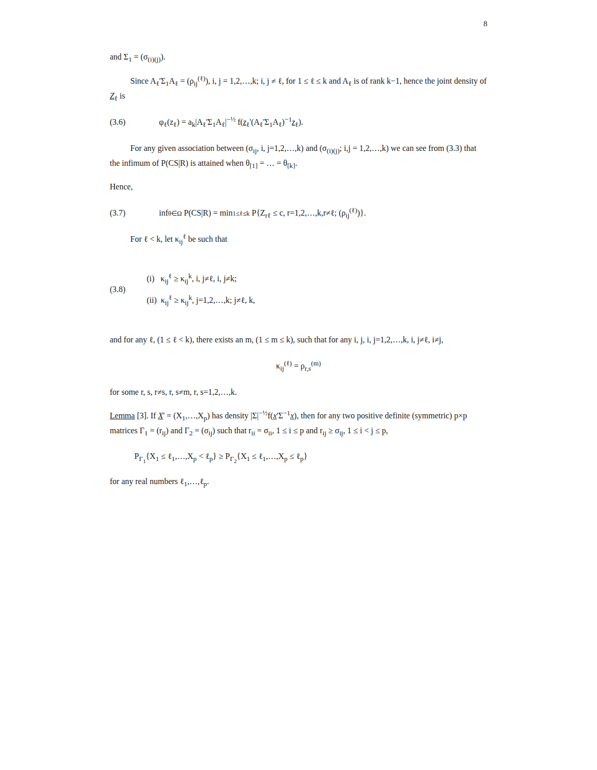8
and Σ1 = (σ(i)(j)).
Since Aℓ'Σ1Aℓ = (ρij(ℓ)), i, j = 1,2,…,k; i, j ≠ ℓ, for 1 ≤ ℓ ≤ k and Aℓ is of rank k−1, hence the joint density of Zℓ is
(3.6)
φℓ(zℓ) = ak|Aℓ'Σ1Aℓ|−½ f(zℓ'(Aℓ'Σ1Aℓ)−1zℓ).
For any given association between (σij, i, j=1,2,…,k) and (σ(i)(j); i,j = 1,2,…,k) we can see from (3.3) that the infimum of P(CS|R) is attained when θ[1] = … = θ[k].
Hence,
(3.7)
infθ∈Ω P(CS|R) = min1≤ℓ≤k P{Zrℓ ≤ c, r=1,2,…,k,r≠ℓ; (ρij(ℓ))}.
For ℓ < k, let κijℓ be such that
(3.8)
(i) κijℓ ≥ κijk, i, j≠ℓ, i, j≠k;
(ii) κijℓ ≥ κijk, j=1,2,…,k; j≠ℓ, k,
and for any ℓ, (1 ≤ ℓ < k), there exists an m, (1 ≤ m ≤ k), such that for any i, j, i, j=1,2,…,k, i, j≠ℓ, i≠j,
κij(ℓ) = ρr,s(m)
for some r, s, r≠s, r, s≠m, r, s=1,2,…,k.
Lemma [3]. If X' = (X1,…,Xp) has density |Σ|−½f(x'Σ−1x), then for any two positive definite (symmetric) p×p matrices Γ1 = (rij) and Γ2 = (σij) such that rii = σii, 1 ≤ i ≤ p and rij ≥ σij, 1 ≤ i < j ≤ p,
PΓ1{X1 ≤ ℓ1,…,Xp < ℓp} ≥ PΓ2{X1 ≤ ℓ1,…,Xp ≤ ℓp}
for any real numbers ℓ1,…,ℓp.